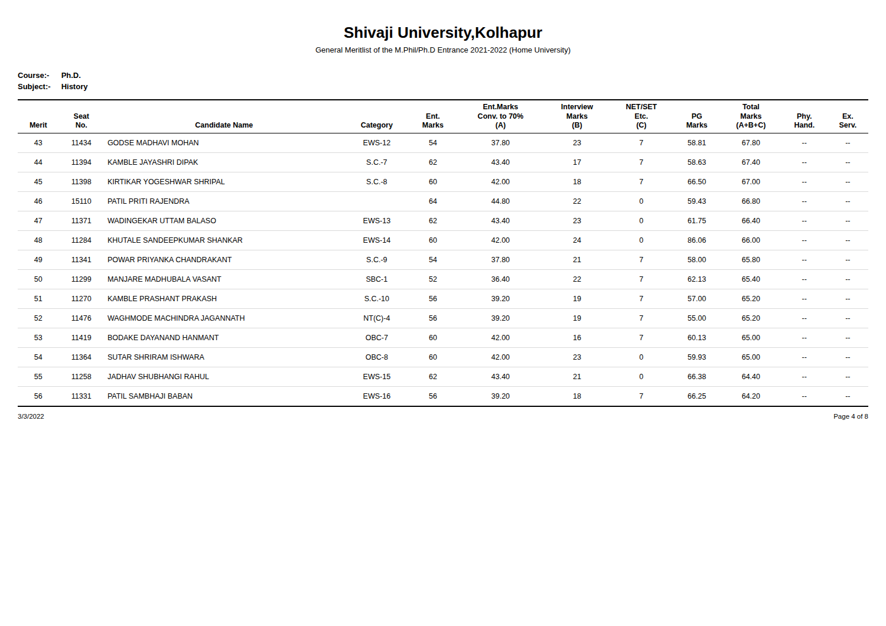Shivaji University,Kolhapur
General Meritlist of the M.Phil/Ph.D Entrance 2021-2022 (Home University)
Course:- Ph.D.
Subject:- History
| Merit | Seat No. | Candidate Name | Category | Ent. Marks | Ent.Marks Conv. to 70% (A) | Interview Marks (B) | NET/SET Etc. (C) | PG Marks | Total Marks (A+B+C) | Phy. Hand. | Ex. Serv. |
| --- | --- | --- | --- | --- | --- | --- | --- | --- | --- | --- | --- |
| 43 | 11434 | GODSE MADHAVI MOHAN | EWS-12 | 54 | 37.80 | 23 | 7 | 58.81 | 67.80 | -- | -- |
| 44 | 11394 | KAMBLE JAYASHRI DIPAK | S.C.-7 | 62 | 43.40 | 17 | 7 | 58.63 | 67.40 | -- | -- |
| 45 | 11398 | KIRTIKAR YOGESHWAR SHRIPAL | S.C.-8 | 60 | 42.00 | 18 | 7 | 66.50 | 67.00 | -- | -- |
| 46 | 15110 | PATIL PRITI RAJENDRA | | 64 | 44.80 | 22 | 0 | 59.43 | 66.80 | -- | -- |
| 47 | 11371 | WADINGEKAR UTTAM BALASO | EWS-13 | 62 | 43.40 | 23 | 0 | 61.75 | 66.40 | -- | -- |
| 48 | 11284 | KHUTALE SANDEEPKUMAR SHANKAR | EWS-14 | 60 | 42.00 | 24 | 0 | 86.06 | 66.00 | -- | -- |
| 49 | 11341 | POWAR PRIYANKA CHANDRAKANT | S.C.-9 | 54 | 37.80 | 21 | 7 | 58.00 | 65.80 | -- | -- |
| 50 | 11299 | MANJARE MADHUBALA VASANT | SBC-1 | 52 | 36.40 | 22 | 7 | 62.13 | 65.40 | -- | -- |
| 51 | 11270 | KAMBLE PRASHANT PRAKASH | S.C.-10 | 56 | 39.20 | 19 | 7 | 57.00 | 65.20 | -- | -- |
| 52 | 11476 | WAGHMODE MACHINDRA JAGANNATH | NT(C)-4 | 56 | 39.20 | 19 | 7 | 55.00 | 65.20 | -- | -- |
| 53 | 11419 | BODAKE DAYANAND HANMANT | OBC-7 | 60 | 42.00 | 16 | 7 | 60.13 | 65.00 | -- | -- |
| 54 | 11364 | SUTAR SHRIRAM ISHWARA | OBC-8 | 60 | 42.00 | 23 | 0 | 59.93 | 65.00 | -- | -- |
| 55 | 11258 | JADHAV SHUBHANGI RAHUL | EWS-15 | 62 | 43.40 | 21 | 0 | 66.38 | 64.40 | -- | -- |
| 56 | 11331 | PATIL SAMBHAJI BABAN | EWS-16 | 56 | 39.20 | 18 | 7 | 66.25 | 64.20 | -- | -- |
3/3/2022 Page 4 of 8